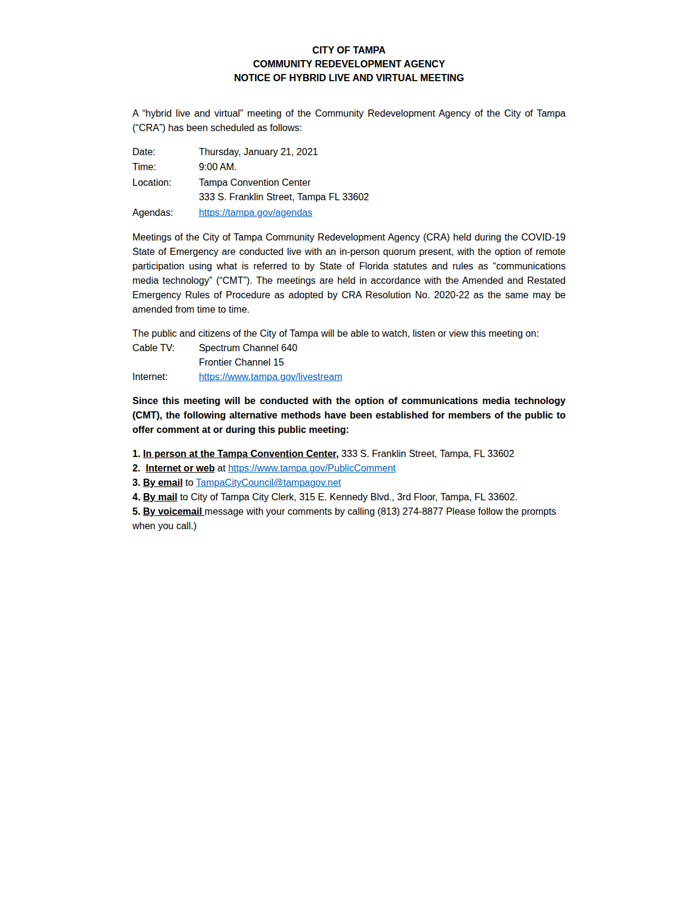CITY OF TAMPA COMMUNITY REDEVELOPMENT AGENCY NOTICE OF HYBRID LIVE AND VIRTUAL MEETING
A “hybrid live and virtual” meeting of the Community Redevelopment Agency of the City of Tampa (“CRA”) has been scheduled as follows:
| Date: | Thursday, January 21, 2021 |
| Time: | 9:00 AM. |
| Location: | Tampa Convention Center 333 S. Franklin Street, Tampa FL 33602 |
| Agendas: | https://tampa.gov/agendas |
Meetings of the City of Tampa Community Redevelopment Agency (CRA) held during the COVID-19 State of Emergency are conducted live with an in-person quorum present, with the option of remote participation using what is referred to by State of Florida statutes and rules as “communications media technology” (“CMT”). The meetings are held in accordance with the Amended and Restated Emergency Rules of Procedure as adopted by CRA Resolution No. 2020-22 as the same may be amended from time to time.
The public and citizens of the City of Tampa will be able to watch, listen or view this meeting on:
| Cable TV: | Spectrum Channel 640 Frontier Channel 15 |
| Internet: | https://www.tampa.gov/livestream |
Since this meeting will be conducted with the option of communications media technology (CMT), the following alternative methods have been established for members of the public to offer comment at or during this public meeting:
1. In person at the Tampa Convention Center, 333 S. Franklin Street, Tampa, FL 33602
2. Internet or web at https://www.tampa.gov/PublicComment
3. By email to TampaCityCouncil@tampagov.net
4. By mail to City of Tampa City Clerk, 315 E. Kennedy Blvd., 3rd Floor, Tampa, FL 33602.
5. By voicemail message with your comments by calling (813) 274-8877 Please follow the prompts when you call.)